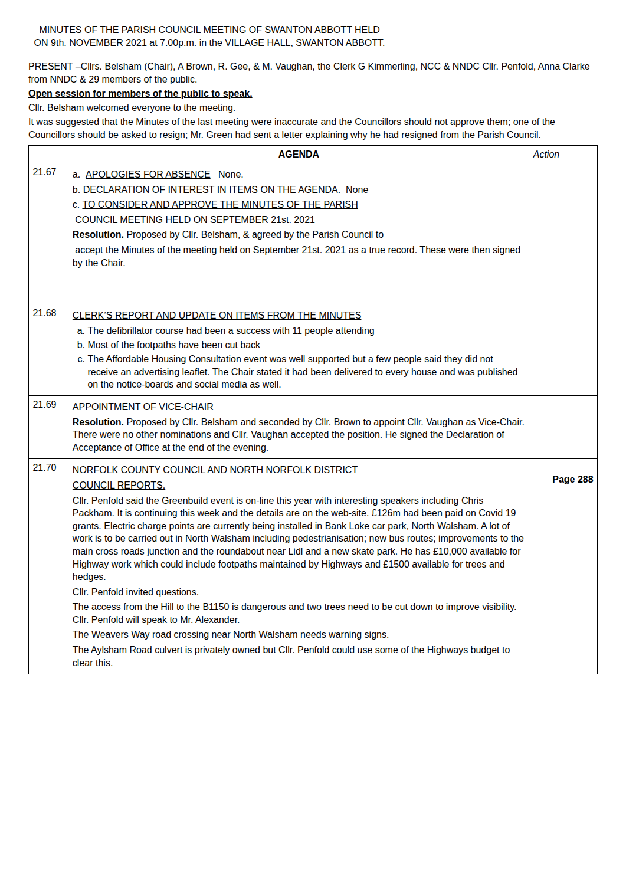MINUTES OF THE PARISH COUNCIL MEETING OF SWANTON ABBOTT HELD
ON 9th. NOVEMBER 2021 at 7.00p.m. in the VILLAGE HALL, SWANTON ABBOTT.
PRESENT –Cllrs. Belsham (Chair), A Brown, R. Gee, & M. Vaughan, the Clerk G Kimmerling, NCC & NNDC Cllr. Penfold, Anna Clarke from NNDC & 29 members of the public.
Open session for members of the public to speak.
Cllr. Belsham welcomed everyone to the meeting.
It was suggested that the Minutes of the last meeting were inaccurate and the Councillors should not approve them; one of the Councillors should be asked to resign; Mr. Green had sent a letter explaining why he had resigned from the Parish Council.
| | AGENDA | Action |
| 21.67 | a. APOLOGIES FOR ABSENCE None. b. DECLARATION OF INTEREST IN ITEMS ON THE AGENDA. None c. TO CONSIDER AND APPROVE THE MINUTES OF THE PARISH COUNCIL MEETING HELD ON SEPTEMBER 21st. 2021 Resolution. Proposed by Cllr. Belsham, & agreed by the Parish Council to accept the Minutes of the meeting held on September 21st. 2021 as a true record. These were then signed by the Chair. | |
| 21.68 | CLERK’S REPORT AND UPDATE ON ITEMS FROM THE MINUTES The defibrillator course had been a success with 11 people attending Most of the footpaths have been cut back The Affordable Housing Consultation event was well supported but a few people said they did not receive an advertising leaflet. The Chair stated it had been delivered to every house and was published on the notice-boards and social media as well. | |
| 21.69 | APPOINTMENT OF VICE-CHAIR Resolution. Proposed by Cllr. Belsham and seconded by Cllr. Brown to appoint Cllr. Vaughan as Vice-Chair. There were no other nominations and Cllr. Vaughan accepted the position. He signed the Declaration of Acceptance of Office at the end of the evening. | |
| 21.70 | NORFOLK COUNTY COUNCIL AND NORTH NORFOLK DISTRICT COUNCIL REPORTS. Cllr. Penfold said the Greenbuild event is on-line this year with interesting speakers including Chris Packham. It is continuing this week and the details are on the web-site. £126m had been paid on Covid 19 grants. Electric charge points are currently being installed in Bank Loke car park, North Walsham. A lot of work is to be carried out in North Walsham including pedestrianisation; new bus routes; improvements to the main cross roads junction and the roundabout near Lidl and a new skate park. He has £10,000 available for Highway work which could include footpaths maintained by Highways and £1500 available for trees and hedges. Cllr. Penfold invited questions. The access from the Hill to the B1150 is dangerous and two trees need to be cut down to improve visibility. Cllr. Penfold will speak to Mr. Alexander. The Weavers Way road crossing near North Walsham needs warning signs. The Aylsham Road culvert is privately owned but Cllr. Penfold could use some of the Highways budget to clear this. | Page 288 |